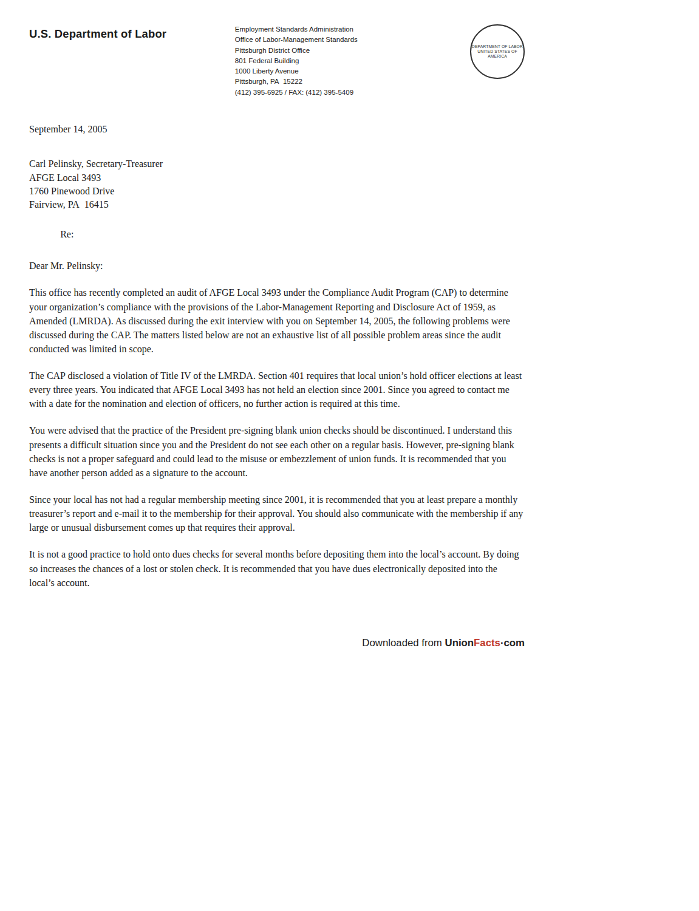U.S. Department of Labor
Employment Standards Administration
Office of Labor-Management Standards
Pittsburgh District Office
801 Federal Building
1000 Liberty Avenue
Pittsburgh, PA 15222
(412) 395-6925 / FAX: (412) 395-5409
DEPARTMENT OF LABOR
UNITED STATES OF AMERICA
September 14, 2005
Carl Pelinsky, Secretary-Treasurer
AFGE Local 3493
1760 Pinewood Drive
Fairview, PA 16415
Re:
Dear Mr. Pelinsky:
This office has recently completed an audit of AFGE Local 3493 under the Compliance Audit Program (CAP) to determine your organization’s compliance with the provisions of the Labor-Management Reporting and Disclosure Act of 1959, as Amended (LMRDA). As discussed during the exit interview with you on September 14, 2005, the following problems were discussed during the CAP. The matters listed below are not an exhaustive list of all possible problem areas since the audit conducted was limited in scope.
The CAP disclosed a violation of Title IV of the LMRDA. Section 401 requires that local union’s hold officer elections at least every three years. You indicated that AFGE Local 3493 has not held an election since 2001. Since you agreed to contact me with a date for the nomination and election of officers, no further action is required at this time.
You were advised that the practice of the President pre-signing blank union checks should be discontinued. I understand this presents a difficult situation since you and the President do not see each other on a regular basis. However, pre-signing blank checks is not a proper safeguard and could lead to the misuse or embezzlement of union funds. It is recommended that you have another person added as a signature to the account.
Since your local has not had a regular membership meeting since 2001, it is recommended that you at least prepare a monthly treasurer’s report and e-mail it to the membership for their approval. You should also communicate with the membership if any large or unusual disbursement comes up that requires their approval.
It is not a good practice to hold onto dues checks for several months before depositing them into the local’s account. By doing so increases the chances of a lost or stolen check. It is recommended that you have dues electronically deposited into the local’s account.
Downloaded from UnionFacts·com